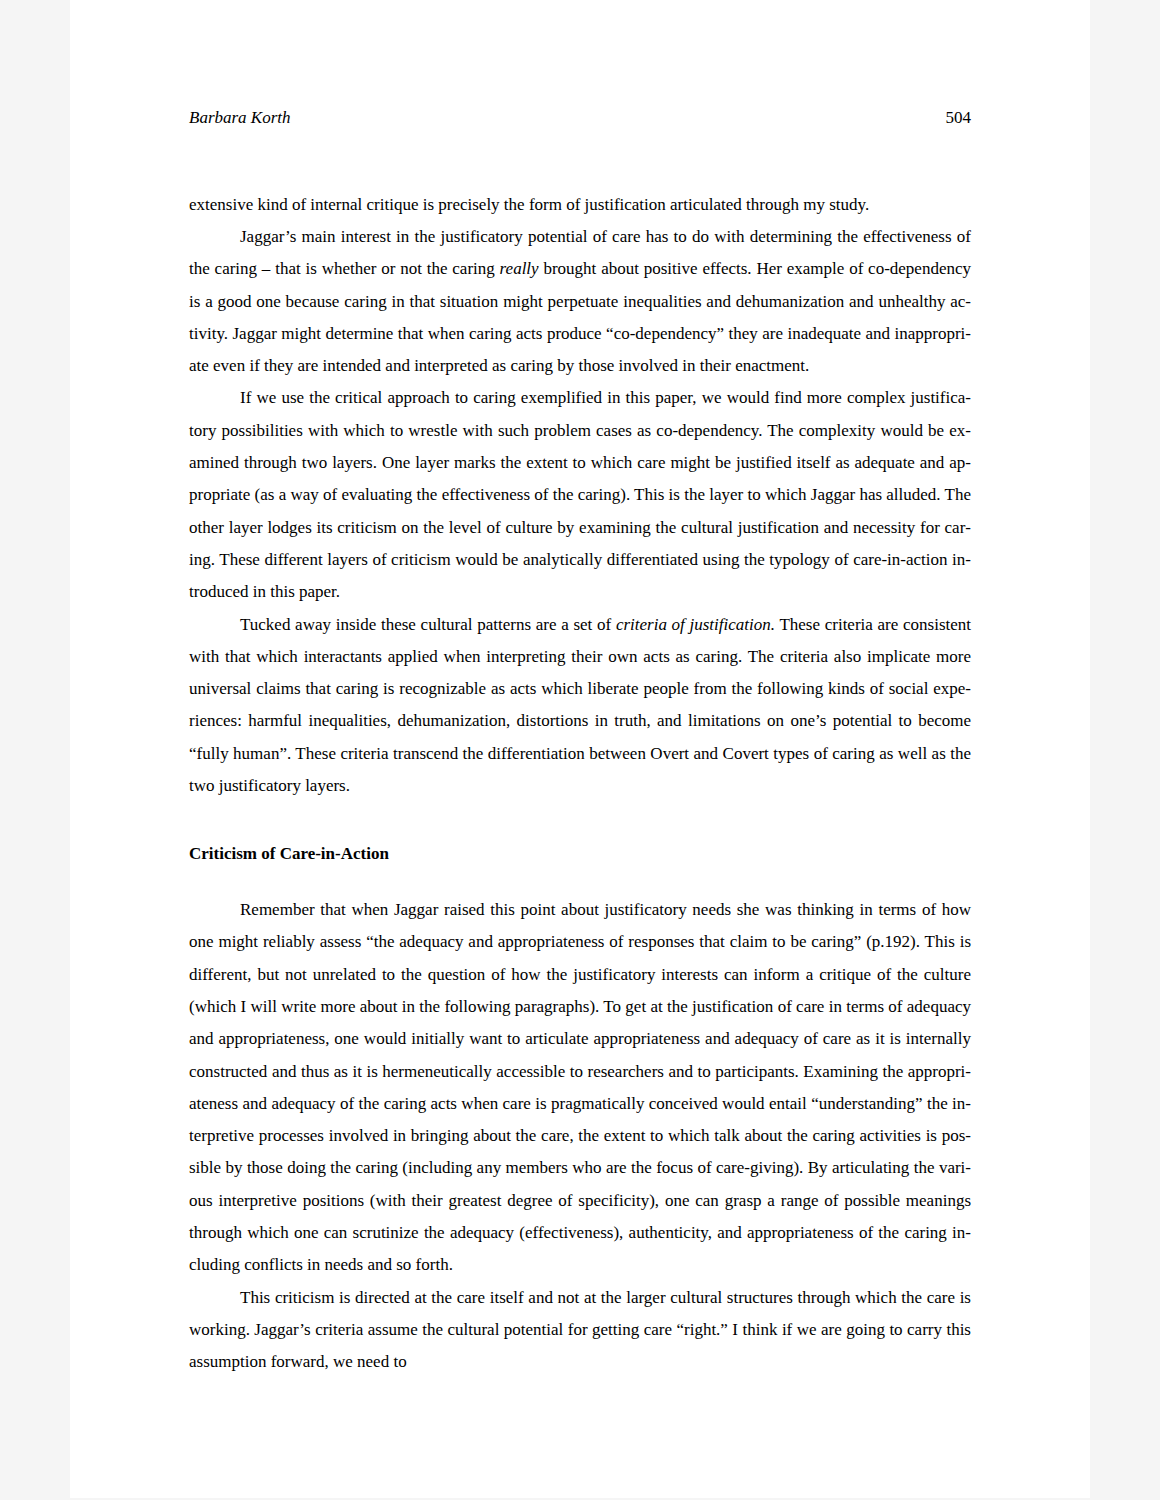Barbara Korth 504
extensive kind of internal critique is precisely the form of justification articulated through my study.
Jaggar’s main interest in the justificatory potential of care has to do with determining the effectiveness of the caring – that is whether or not the caring really brought about positive effects. Her example of co-dependency is a good one because caring in that situation might perpetuate inequalities and dehumanization and unhealthy activity. Jaggar might determine that when caring acts produce “co-dependency” they are inadequate and inappropriate even if they are intended and interpreted as caring by those involved in their enactment.
If we use the critical approach to caring exemplified in this paper, we would find more complex justificatory possibilities with which to wrestle with such problem cases as co-dependency. The complexity would be examined through two layers. One layer marks the extent to which care might be justified itself as adequate and appropriate (as a way of evaluating the effectiveness of the caring). This is the layer to which Jaggar has alluded. The other layer lodges its criticism on the level of culture by examining the cultural justification and necessity for caring. These different layers of criticism would be analytically differentiated using the typology of care-in-action introduced in this paper.
Tucked away inside these cultural patterns are a set of criteria of justification. These criteria are consistent with that which interactants applied when interpreting their own acts as caring. The criteria also implicate more universal claims that caring is recognizable as acts which liberate people from the following kinds of social experiences: harmful inequalities, dehumanization, distortions in truth, and limitations on one’s potential to become “fully human”. These criteria transcend the differentiation between Overt and Covert types of caring as well as the two justificatory layers.
Criticism of Care-in-Action
Remember that when Jaggar raised this point about justificatory needs she was thinking in terms of how one might reliably assess “the adequacy and appropriateness of responses that claim to be caring” (p.192). This is different, but not unrelated to the question of how the justificatory interests can inform a critique of the culture (which I will write more about in the following paragraphs). To get at the justification of care in terms of adequacy and appropriateness, one would initially want to articulate appropriateness and adequacy of care as it is internally constructed and thus as it is hermeneutically accessible to researchers and to participants. Examining the appropriateness and adequacy of the caring acts when care is pragmatically conceived would entail “understanding” the interpretive processes involved in bringing about the care, the extent to which talk about the caring activities is possible by those doing the caring (including any members who are the focus of care-giving). By articulating the various interpretive positions (with their greatest degree of specificity), one can grasp a range of possible meanings through which one can scrutinize the adequacy (effectiveness), authenticity, and appropriateness of the caring including conflicts in needs and so forth.
This criticism is directed at the care itself and not at the larger cultural structures through which the care is working. Jaggar’s criteria assume the cultural potential for getting care “right.” I think if we are going to carry this assumption forward, we need to